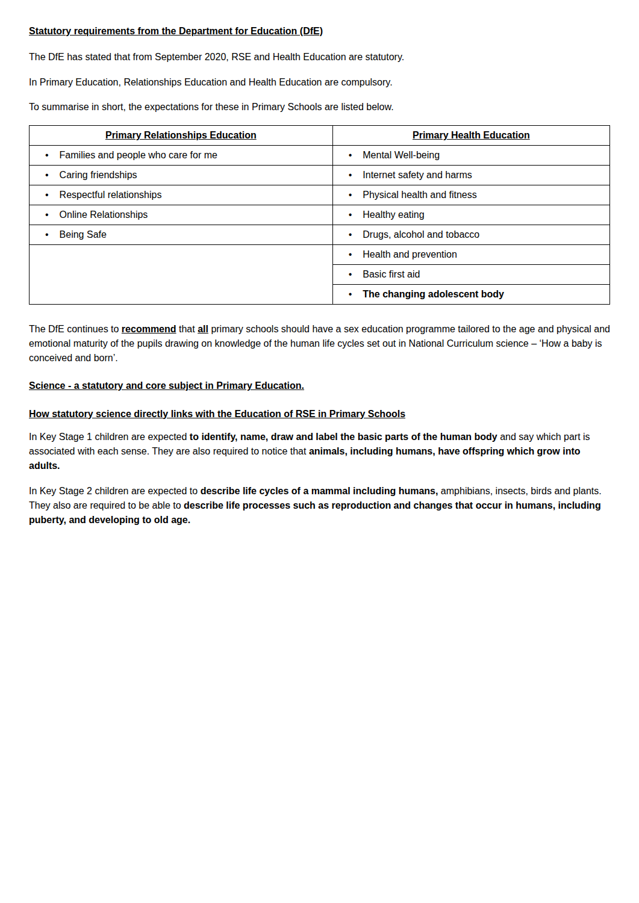Statutory requirements from the Department for Education (DfE)
The DfE has stated that from September 2020, RSE and Health Education are statutory.
In Primary Education, Relationships Education and Health Education are compulsory.
To summarise in short, the expectations for these in Primary Schools are listed below.
| Primary Relationships Education | Primary Health Education |
| --- | --- |
| Families and people who care for me | Mental Well-being |
| Caring friendships | Internet safety and harms |
| Respectful relationships | Physical health and fitness |
| Online Relationships | Healthy eating |
| Being Safe | Drugs, alcohol and tobacco |
| | Health and prevention |
| | Basic first aid |
| | The changing adolescent body |
The DfE continues to recommend that all primary schools should have a sex education programme tailored to the age and physical and emotional maturity of the pupils drawing on knowledge of the human life cycles set out in National Curriculum science – ‘How a baby is conceived and born’.
Science - a statutory and core subject in Primary Education.
How statutory science directly links with the Education of RSE in Primary Schools
In Key Stage 1 children are expected to identify, name, draw and label the basic parts of the human body and say which part is associated with each sense. They are also required to notice that animals, including humans, have offspring which grow into adults.
In Key Stage 2 children are expected to describe life cycles of a mammal including humans, amphibians, insects, birds and plants. They also are required to be able to describe life processes such as reproduction and changes that occur in humans, including puberty, and developing to old age.